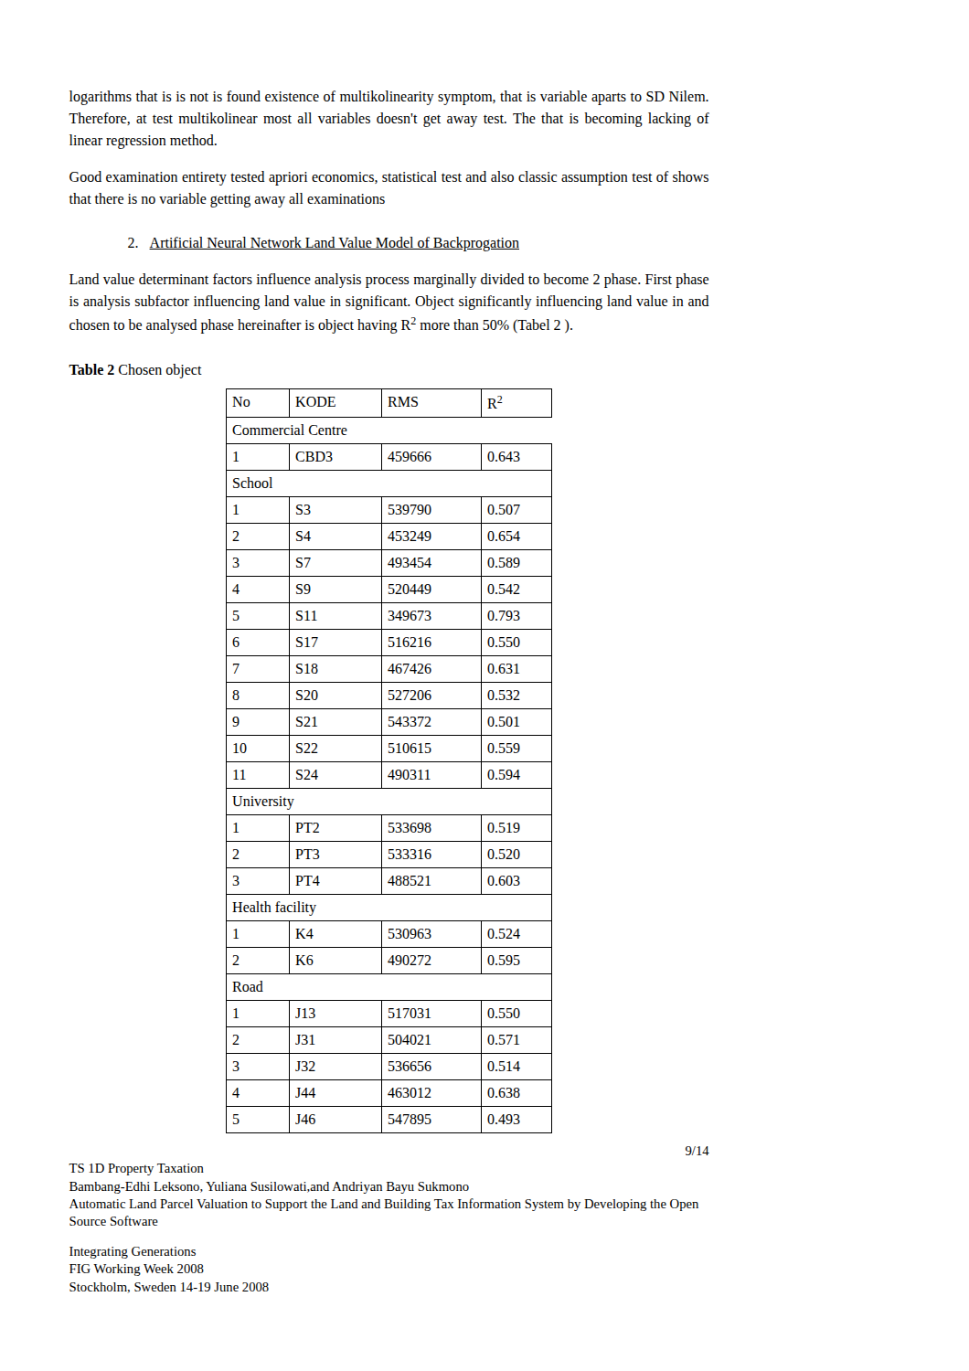logarithms that is is not is found existence of multikolinearity symptom, that is variable aparts to SD Nilem. Therefore, at test multikolinear most all variables doesn't get away test. The that is becoming lacking of linear regression method.
Good examination entirety tested apriori economics, statistical test and also classic assumption test of shows that there is no variable getting away all examinations
2. Artificial Neural Network Land Value Model of Backprogation
Land value determinant factors influence analysis process marginally divided to become 2 phase. First phase is analysis subfactor influencing land value in significant. Object significantly influencing land value in and chosen to be analysed phase hereinafter is object having R2 more than 50% (Tabel 2 ).
Table 2 Chosen object
| No | KODE | RMS | R 2 |
| Commercial Centre |
| 1 | CBD3 | 459666 | 0.643 |
| School |
| 1 | S3 | 539790 | 0.507 |
| 2 | S4 | 453249 | 0.654 |
| 3 | S7 | 493454 | 0.589 |
| 4 | S9 | 520449 | 0.542 |
| 5 | S11 | 349673 | 0.793 |
| 6 | S17 | 516216 | 0.550 |
| 7 | S18 | 467426 | 0.631 |
| 8 | S20 | 527206 | 0.532 |
| 9 | S21 | 543372 | 0.501 |
| 10 | S22 | 510615 | 0.559 |
| 11 | S24 | 490311 | 0.594 |
| University |
| 1 | PT2 | 533698 | 0.519 |
| 2 | PT3 | 533316 | 0.520 |
| 3 | PT4 | 488521 | 0.603 |
| Health facility |
| 1 | K4 | 530963 | 0.524 |
| 2 | K6 | 490272 | 0.595 |
| Road |
| 1 | J13 | 517031 | 0.550 |
| 2 | J31 | 504021 | 0.571 |
| 3 | J32 | 536656 | 0.514 |
| 4 | J44 | 463012 | 0.638 |
| 5 | J46 | 547895 | 0.493 |
9/14
TS 1D Property Taxation
Bambang-Edhi Leksono, Yuliana Susilowati,and Andriyan Bayu Sukmono
Automatic Land Parcel Valuation to Support the Land and Building Tax Information System by Developing the Open Source Software
Integrating Generations
FIG Working Week 2008
Stockholm, Sweden 14-19 June 2008